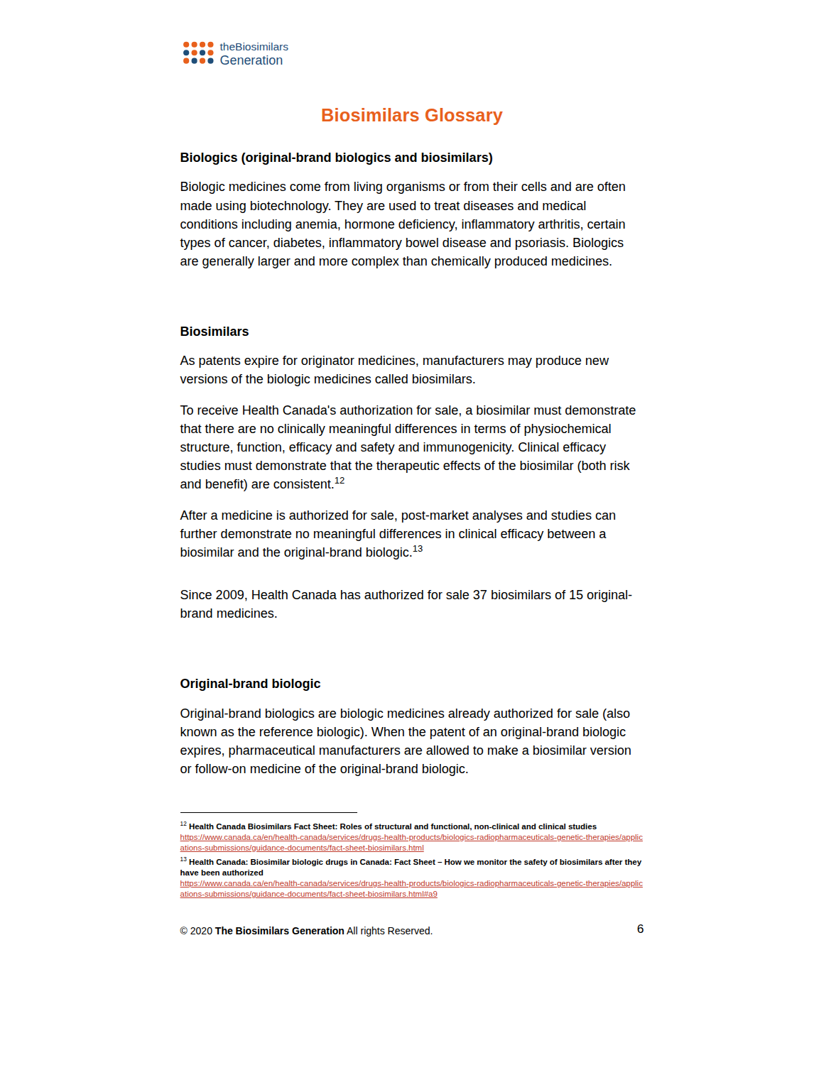theBiosimilars Generation
Biosimilars Glossary
Biologics (original-brand biologics and biosimilars)
Biologic medicines come from living organisms or from their cells and are often made using biotechnology. They are used to treat diseases and medical conditions including anemia, hormone deficiency, inflammatory arthritis, certain types of cancer, diabetes, inflammatory bowel disease and psoriasis. Biologics are generally larger and more complex than chemically produced medicines.
Biosimilars
As patents expire for originator medicines, manufacturers may produce new versions of the biologic medicines called biosimilars.
To receive Health Canada's authorization for sale, a biosimilar must demonstrate that there are no clinically meaningful differences in terms of physiochemical structure, function, efficacy and safety and immunogenicity. Clinical efficacy studies must demonstrate that the therapeutic effects of the biosimilar (both risk and benefit) are consistent.12
After a medicine is authorized for sale, post-market analyses and studies can further demonstrate no meaningful differences in clinical efficacy between a biosimilar and the original-brand biologic.13
Since 2009, Health Canada has authorized for sale 37 biosimilars of 15 original-brand medicines.
Original-brand biologic
Original-brand biologics are biologic medicines already authorized for sale (also known as the reference biologic). When the patent of an original-brand biologic expires, pharmaceutical manufacturers are allowed to make a biosimilar version or follow-on medicine of the original-brand biologic.
12 Health Canada Biosimilars Fact Sheet: Roles of structural and functional, non-clinical and clinical studies
https://www.canada.ca/en/health-canada/services/drugs-health-products/biologics-radiopharmaceuticals-genetic-therapies/applications-submissions/guidance-documents/fact-sheet-biosimilars.html
13 Health Canada: Biosimilar biologic drugs in Canada: Fact Sheet – How we monitor the safety of biosimilars after they have been authorized
https://www.canada.ca/en/health-canada/services/drugs-health-products/biologics-radiopharmaceuticals-genetic-therapies/applications-submissions/guidance-documents/fact-sheet-biosimilars.html#a9
© 2020 The Biosimilars Generation All rights Reserved.
6